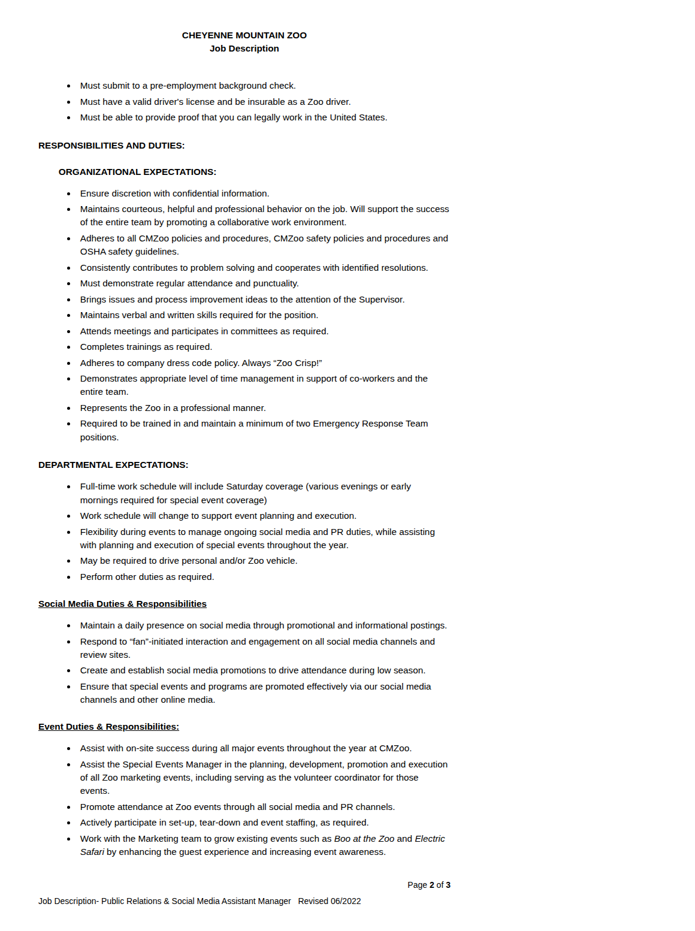CHEYENNE MOUNTAIN ZOO Job Description
Must submit to a pre-employment background check.
Must have a valid driver's license and be insurable as a Zoo driver.
Must be able to provide proof that you can legally work in the United States.
RESPONSIBILITIES AND DUTIES:
ORGANIZATIONAL EXPECTATIONS:
Ensure discretion with confidential information.
Maintains courteous, helpful and professional behavior on the job. Will support the success of the entire team by promoting a collaborative work environment.
Adheres to all CMZoo policies and procedures, CMZoo safety policies and procedures and OSHA safety guidelines.
Consistently contributes to problem solving and cooperates with identified resolutions.
Must demonstrate regular attendance and punctuality.
Brings issues and process improvement ideas to the attention of the Supervisor.
Maintains verbal and written skills required for the position.
Attends meetings and participates in committees as required.
Completes trainings as required.
Adheres to company dress code policy. Always “Zoo Crisp!”
Demonstrates appropriate level of time management in support of co-workers and the entire team.
Represents the Zoo in a professional manner.
Required to be trained in and maintain a minimum of two Emergency Response Team positions.
DEPARTMENTAL EXPECTATIONS:
Full-time work schedule will include Saturday coverage (various evenings or early mornings required for special event coverage)
Work schedule will change to support event planning and execution.
Flexibility during events to manage ongoing social media and PR duties, while assisting with planning and execution of special events throughout the year.
May be required to drive personal and/or Zoo vehicle.
Perform other duties as required.
Social Media Duties & Responsibilities
Maintain a daily presence on social media through promotional and informational postings.
Respond to “fan”-initiated interaction and engagement on all social media channels and review sites.
Create and establish social media promotions to drive attendance during low season.
Ensure that special events and programs are promoted effectively via our social media channels and other online media.
Event Duties & Responsibilities:
Assist with on-site success during all major events throughout the year at CMZoo.
Assist the Special Events Manager in the planning, development, promotion and execution of all Zoo marketing events, including serving as the volunteer coordinator for those events.
Promote attendance at Zoo events through all social media and PR channels.
Actively participate in set-up, tear-down and event staffing, as required.
Work with the Marketing team to grow existing events such as Boo at the Zoo and Electric Safari by enhancing the guest experience and increasing event awareness.
Page 2 of 3
Job Description- Public Relations & Social Media Assistant Manager Revised 06/2022